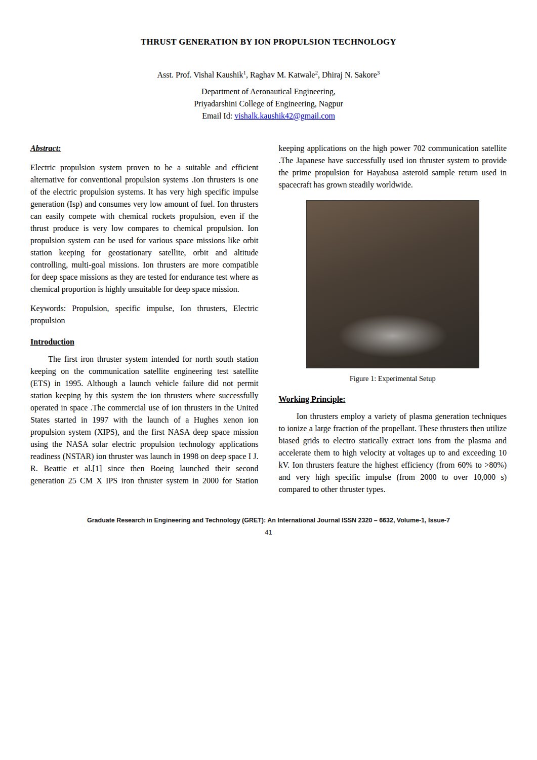Thrust Generation by Ion Propulsion Technology
Asst. Prof. Vishal Kaushik1, Raghav M. Katwale2, Dhiraj N. Sakore3
Department of Aeronautical Engineering,
Priyadarshini College of Engineering, Nagpur
Email Id: vishalk.kaushik42@gmail.com
Abstract:
Electric propulsion system proven to be a suitable and efficient alternative for conventional propulsion systems .Ion thrusters is one of the electric propulsion systems. It has very high specific impulse generation (Isp) and consumes very low amount of fuel. Ion thrusters can easily compete with chemical rockets propulsion, even if the thrust produce is very low compares to chemical propulsion. Ion propulsion system can be used for various space missions like orbit station keeping for geostationary satellite, orbit and altitude controlling, multi-goal missions. Ion thrusters are more compatible for deep space missions as they are tested for endurance test where as chemical proportion is highly unsuitable for deep space mission.
Keywords: Propulsion, specific impulse, Ion thrusters, Electric propulsion
Introduction
The first iron thruster system intended for north south station keeping on the communication satellite engineering test satellite (ETS) in 1995. Although a launch vehicle failure did not permit station keeping by this system the ion thrusters where successfully operated in space .The commercial use of ion thrusters in the United States started in 1997 with the launch of a Hughes xenon ion propulsion system (XIPS), and the first NASA deep space mission using the NASA solar electric propulsion technology applications readiness (NSTAR) ion thruster was launch in 1998 on deep space I J. R. Beattie et al.[1] since then Boeing launched their second generation 25 CM X IPS iron thruster system in 2000 for Station keeping applications on the high power 702 communication satellite .The Japanese have successfully used ion thruster system to provide the prime propulsion for Hayabusa asteroid sample return used in spacecraft has grown steadily worldwide.
Figure 1: Experimental Setup
Working Principle:
Ion thrusters employ a variety of plasma generation techniques to ionize a large fraction of the propellant. These thrusters then utilize biased grids to electro statically extract ions from the plasma and accelerate them to high velocity at voltages up to and exceeding 10 kV. Ion thrusters feature the highest efficiency (from 60% to >80%) and very high specific impulse (from 2000 to over 10,000 s) compared to other thruster types.
Graduate Research in Engineering and Technology (GRET): An International Journal ISSN 2320 – 6632, Volume-1, Issue-7 41